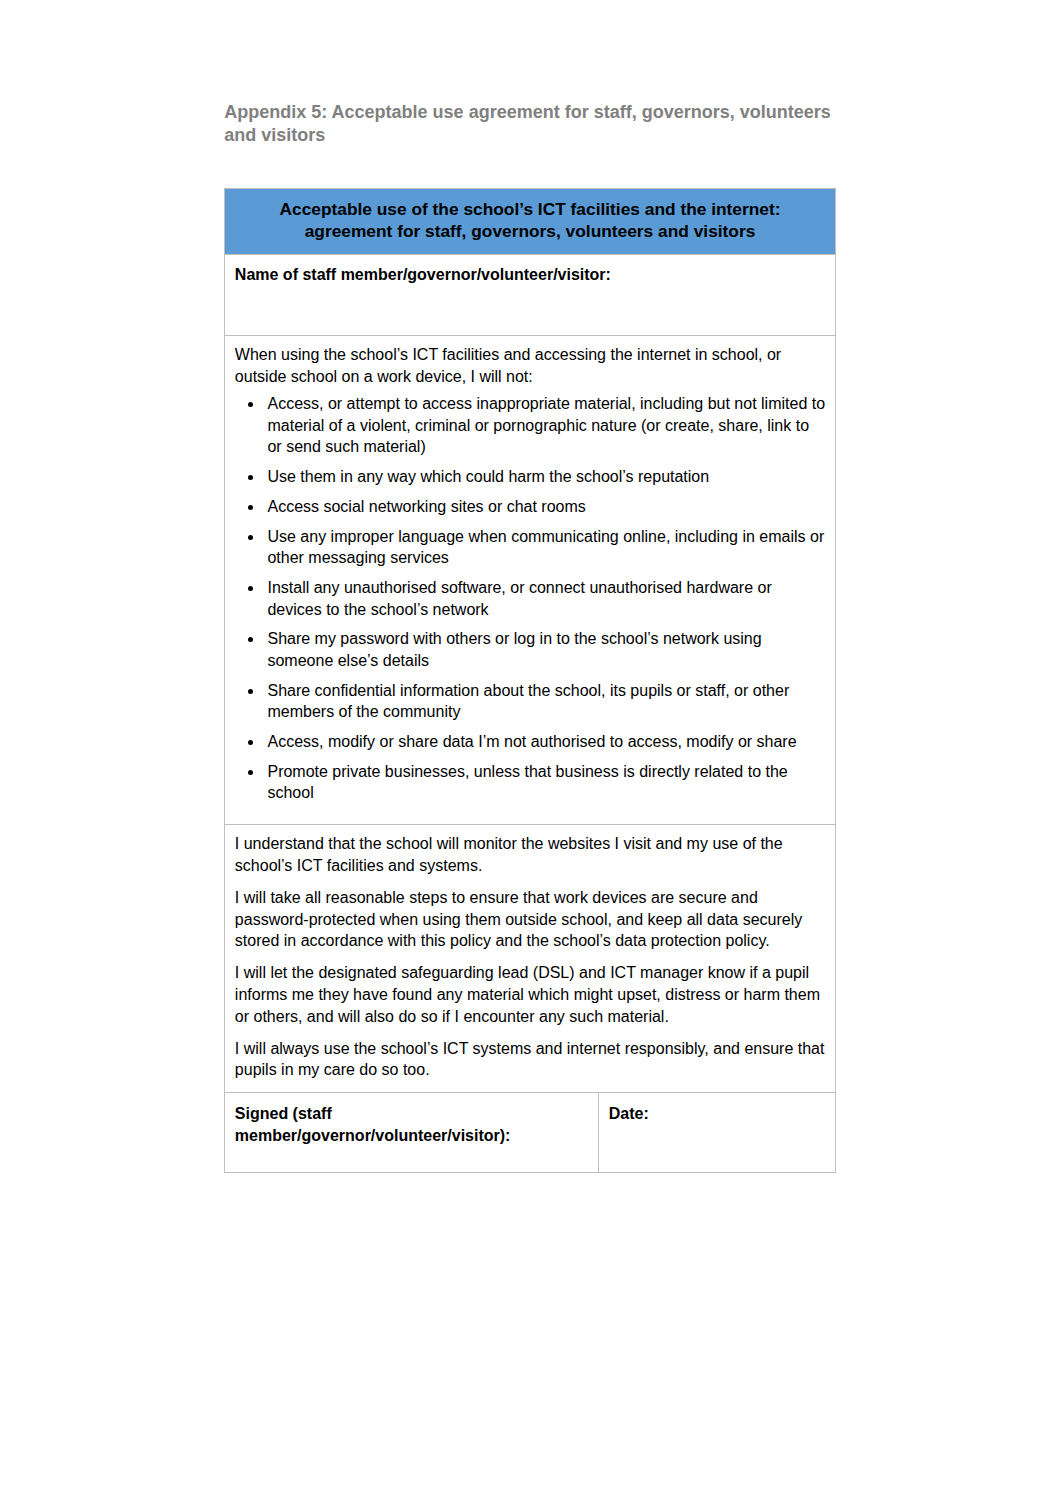Appendix 5: Acceptable use agreement for staff, governors, volunteers and visitors
| Acceptable use of the school’s ICT facilities and the internet: agreement for staff, governors, volunteers and visitors |
| Name of staff member/governor/volunteer/visitor: |
| When using the school’s ICT facilities and accessing the internet in school, or outside school on a work device, I will not: Access, or attempt to access inappropriate material, including but not limited to material of a violent, criminal or pornographic nature (or create, share, link to or send such material) Use them in any way which could harm the school’s reputation Access social networking sites or chat rooms Use any improper language when communicating online, including in emails or other messaging services Install any unauthorised software, or connect unauthorised hardware or devices to the school’s network Share my password with others or log in to the school’s network using someone else’s details Share confidential information about the school, its pupils or staff, or other members of the community Access, modify or share data I’m not authorised to access, modify or share Promote private businesses, unless that business is directly related to the school |
| I understand that the school will monitor the websites I visit and my use of the school’s ICT facilities and systems. I will take all reasonable steps to ensure that work devices are secure and password-protected when using them outside school, and keep all data securely stored in accordance with this policy and the school’s data protection policy. I will let the designated safeguarding lead (DSL) and ICT manager know if a pupil informs me they have found any material which might upset, distress or harm them or others, and will also do so if I encounter any such material. I will always use the school’s ICT systems and internet responsibly, and ensure that pupils in my care do so too. |
| Signed (staff member/governor/volunteer/visitor): | Date: |